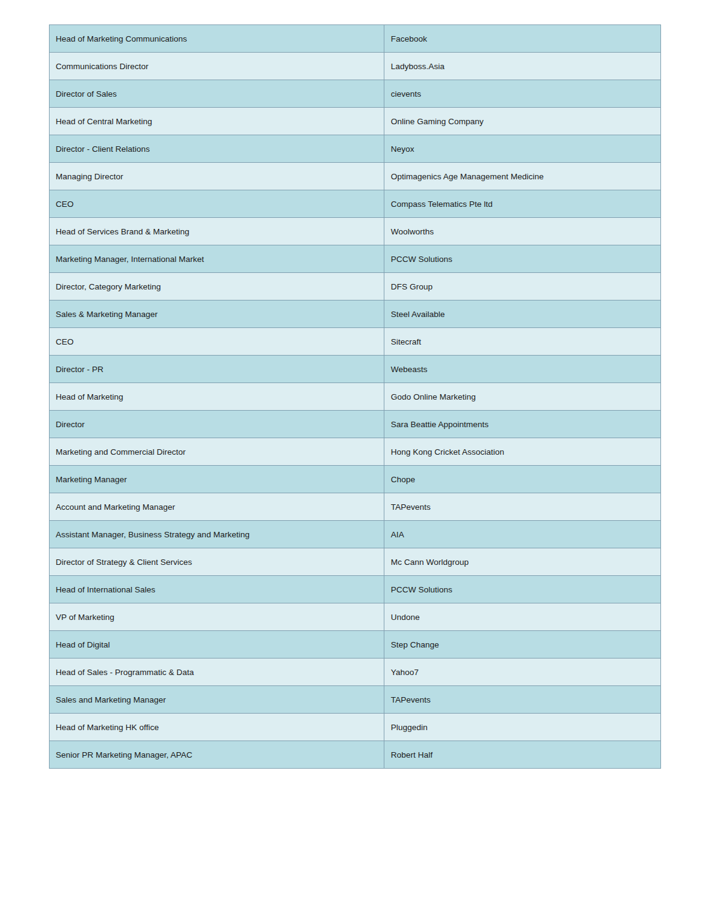| Head of Marketing Communications | Facebook |
| Communications Director | Ladyboss.Asia |
| Director of Sales | cievents |
| Head of Central Marketing | Online Gaming Company |
| Director - Client Relations | Neyox |
| Managing Director | Optimagenics Age Management Medicine |
| CEO | Compass Telematics Pte ltd |
| Head of Services Brand & Marketing | Woolworths |
| Marketing Manager, International Market | PCCW Solutions |
| Director, Category Marketing | DFS Group |
| Sales & Marketing Manager | Steel Available |
| CEO | Sitecraft |
| Director - PR | Webeasts |
| Head of Marketing | Godo Online Marketing |
| Director | Sara Beattie Appointments |
| Marketing and Commercial Director | Hong Kong Cricket Association |
| Marketing Manager | Chope |
| Account and Marketing Manager | TAPevents |
| Assistant Manager, Business Strategy and Marketing | AIA |
| Director of Strategy & Client Services | Mc Cann Worldgroup |
| Head of International Sales | PCCW Solutions |
| VP of Marketing | Undone |
| Head of Digital | Step Change |
| Head of Sales - Programmatic & Data | Yahoo7 |
| Sales and Marketing Manager | TAPevents |
| Head of Marketing HK office | Pluggedin |
| Senior PR Marketing Manager, APAC | Robert Half |